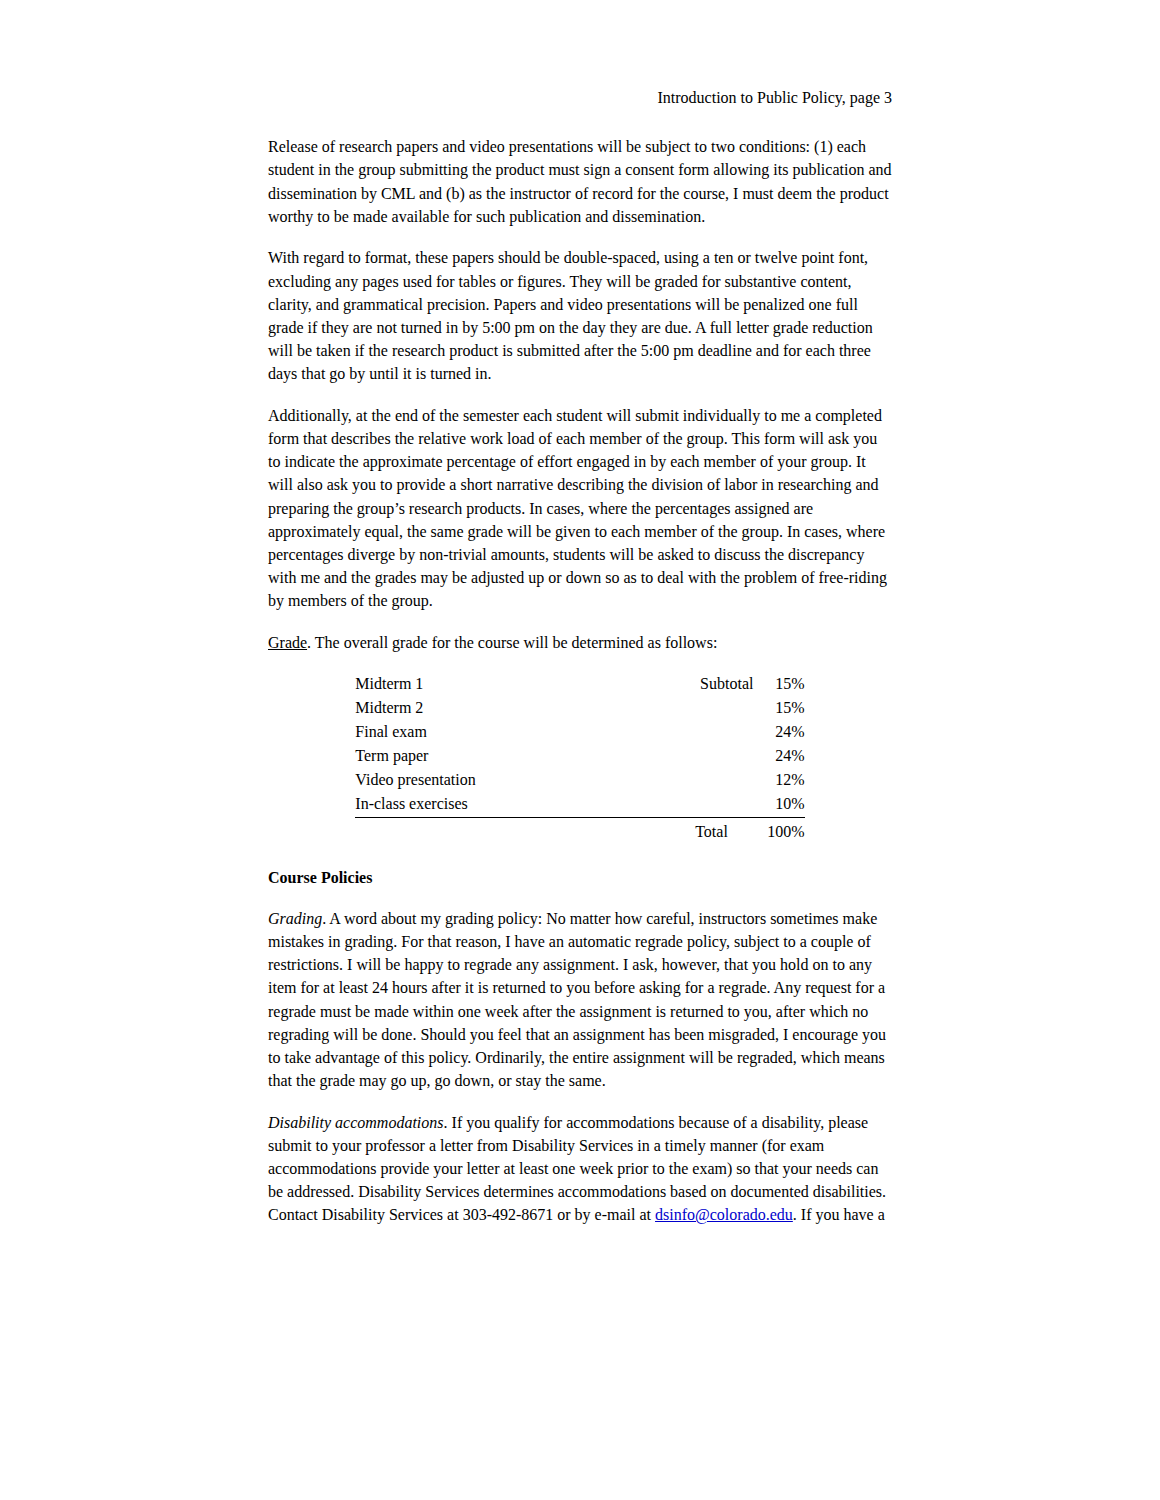Introduction to Public Policy, page 3
Release of research papers and video presentations will be subject to two conditions: (1) each student in the group submitting the product must sign a consent form allowing its publication and dissemination by CML and (b) as the instructor of record for the course, I must deem the product worthy to be made available for such publication and dissemination.
With regard to format, these papers should be double-spaced, using a ten or twelve point font, excluding any pages used for tables or figures. They will be graded for substantive content, clarity, and grammatical precision. Papers and video presentations will be penalized one full grade if they are not turned in by 5:00 pm on the day they are due. A full letter grade reduction will be taken if the research product is submitted after the 5:00 pm deadline and for each three days that go by until it is turned in.
Additionally, at the end of the semester each student will submit individually to me a completed form that describes the relative work load of each member of the group. This form will ask you to indicate the approximate percentage of effort engaged in by each member of your group. It will also ask you to provide a short narrative describing the division of labor in researching and preparing the group’s research products. In cases, where the percentages assigned are approximately equal, the same grade will be given to each member of the group. In cases, where percentages diverge by non-trivial amounts, students will be asked to discuss the discrepancy with me and the grades may be adjusted up or down so as to deal with the problem of free-riding by members of the group.
Grade. The overall grade for the course will be determined as follows:
| Midterm 1 | Subtotal | 15% |
| Midterm 2 | | 15% |
| Final exam | | 24% |
| Term paper | | 24% |
| Video presentation | | 12% |
| In-class exercises | | 10% |
| | Total | 100% |
Course Policies
Grading. A word about my grading policy: No matter how careful, instructors sometimes make mistakes in grading. For that reason, I have an automatic regrade policy, subject to a couple of restrictions. I will be happy to regrade any assignment. I ask, however, that you hold on to any item for at least 24 hours after it is returned to you before asking for a regrade. Any request for a regrade must be made within one week after the assignment is returned to you, after which no regrading will be done. Should you feel that an assignment has been misgraded, I encourage you to take advantage of this policy. Ordinarily, the entire assignment will be regraded, which means that the grade may go up, go down, or stay the same.
Disability accommodations. If you qualify for accommodations because of a disability, please submit to your professor a letter from Disability Services in a timely manner (for exam accommodations provide your letter at least one week prior to the exam) so that your needs can be addressed. Disability Services determines accommodations based on documented disabilities. Contact Disability Services at 303-492-8671 or by e-mail at dsinfo@colorado.edu. If you have a